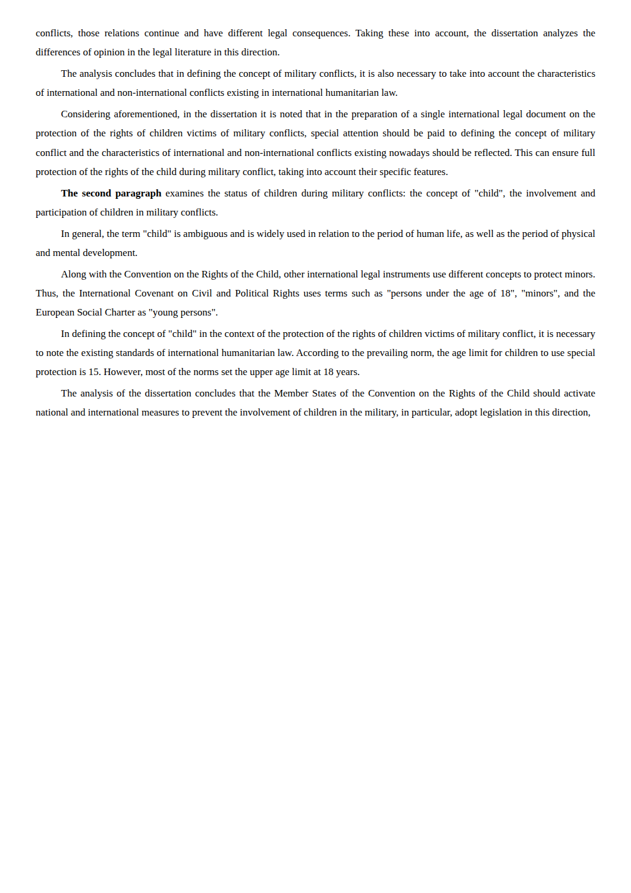conflicts, those relations continue and have different legal consequences. Taking these into account, the dissertation analyzes the differences of opinion in the legal literature in this direction.
The analysis concludes that in defining the concept of military conflicts, it is also necessary to take into account the characteristics of international and non-international conflicts existing in international humanitarian law.
Considering aforementioned, in the dissertation it is noted that in the preparation of a single international legal document on the protection of the rights of children victims of military conflicts, special attention should be paid to defining the concept of military conflict and the characteristics of international and non-international conflicts existing nowadays should be reflected. This can ensure full protection of the rights of the child during military conflict, taking into account their specific features.
The second paragraph examines the status of children during military conflicts: the concept of "child", the involvement and participation of children in military conflicts.
In general, the term "child" is ambiguous and is widely used in relation to the period of human life, as well as the period of physical and mental development.
Along with the Convention on the Rights of the Child, other international legal instruments use different concepts to protect minors. Thus, the International Covenant on Civil and Political Rights uses terms such as "persons under the age of 18", "minors", and the European Social Charter as "young persons".
In defining the concept of "child" in the context of the protection of the rights of children victims of military conflict, it is necessary to note the existing standards of international humanitarian law. According to the prevailing norm, the age limit for children to use special protection is 15. However, most of the norms set the upper age limit at 18 years.
The analysis of the dissertation concludes that the Member States of the Convention on the Rights of the Child should activate national and international measures to prevent the involvement of children in the military, in particular, adopt legislation in this direction,